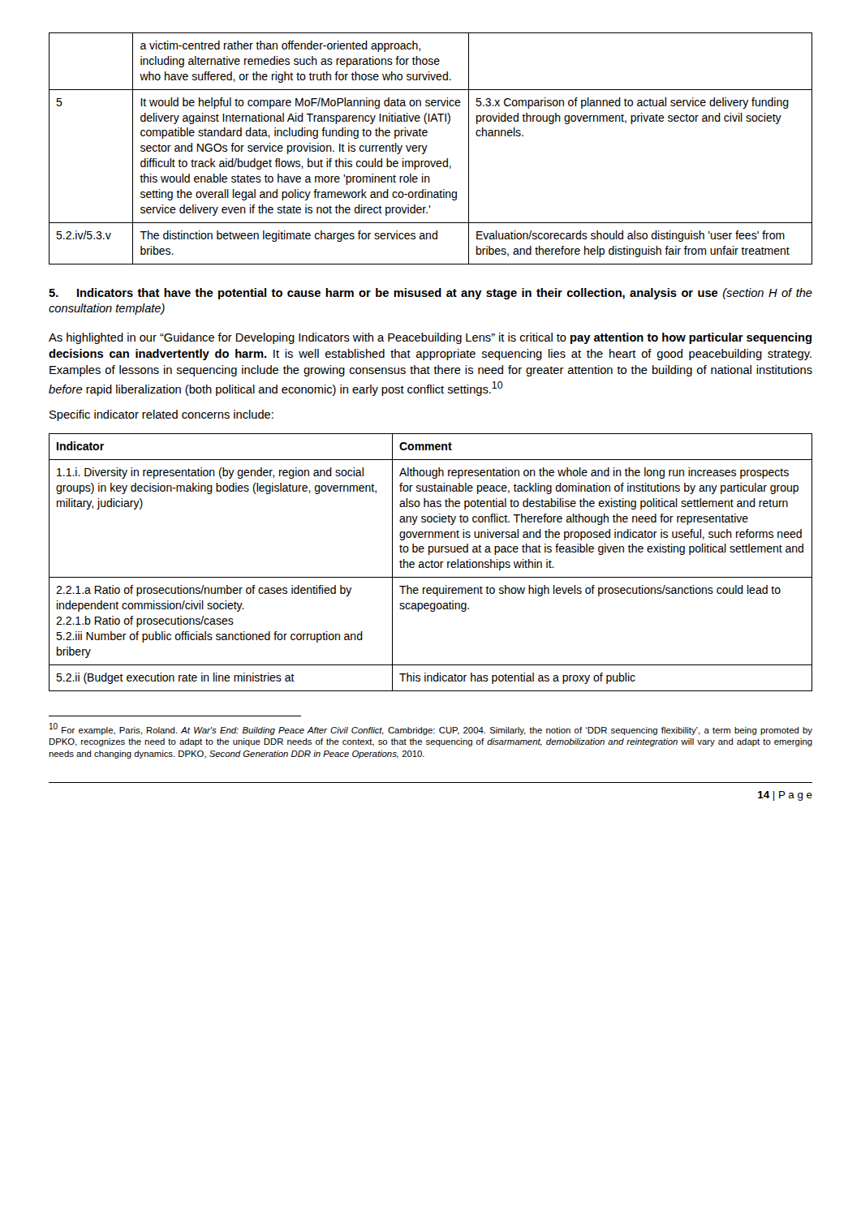| | a victim-centred rather than offender-oriented approach, including alternative remedies such as reparations for those who have suffered, or the right to truth for those who survived. | |
| 5 | It would be helpful to compare MoF/MoPlanning data on service delivery against International Aid Transparency Initiative (IATI) compatible standard data, including funding to the private sector and NGOs for service provision. It is currently very difficult to track aid/budget flows, but if this could be improved, this would enable states to have a more 'prominent role in setting the overall legal and policy framework and co-ordinating service delivery even if the state is not the direct provider.' | 5.3.x Comparison of planned to actual service delivery funding provided through government, private sector and civil society channels. |
| 5.2.iv/5.3.v | The distinction between legitimate charges for services and bribes. | Evaluation/scorecards should also distinguish 'user fees' from bribes, and therefore help distinguish fair from unfair treatment |
5. Indicators that have the potential to cause harm or be misused at any stage in their collection, analysis or use (section H of the consultation template)
As highlighted in our “Guidance for Developing Indicators with a Peacebuilding Lens” it is critical to pay attention to how particular sequencing decisions can inadvertently do harm. It is well established that appropriate sequencing lies at the heart of good peacebuilding strategy. Examples of lessons in sequencing include the growing consensus that there is need for greater attention to the building of national institutions before rapid liberalization (both political and economic) in early post conflict settings.10
Specific indicator related concerns include:
| Indicator | Comment |
| --- | --- |
| 1.1.i. Diversity in representation (by gender, region and social groups) in key decision-making bodies (legislature, government, military, judiciary) | Although representation on the whole and in the long run increases prospects for sustainable peace, tackling domination of institutions by any particular group also has the potential to destabilise the existing political settlement and return any society to conflict. Therefore although the need for representative government is universal and the proposed indicator is useful, such reforms need to be pursued at a pace that is feasible given the existing political settlement and the actor relationships within it. |
| 2.2.1.a Ratio of prosecutions/number of cases identified by independent commission/civil society. 2.2.1.b Ratio of prosecutions/cases 5.2.iii Number of public officials sanctioned for corruption and bribery | The requirement to show high levels of prosecutions/sanctions could lead to scapegoating. |
| 5.2.ii (Budget execution rate in line ministries at | This indicator has potential as a proxy of public |
10 For example, Paris, Roland. At War's End: Building Peace After Civil Conflict, Cambridge: CUP, 2004. Similarly, the notion of ‘DDR sequencing flexibility’, a term being promoted by DPKO, recognizes the need to adapt to the unique DDR needs of the context, so that the sequencing of disarmament, demobilization and reintegration will vary and adapt to emerging needs and changing dynamics. DPKO, Second Generation DDR in Peace Operations, 2010.
14 | P a g e